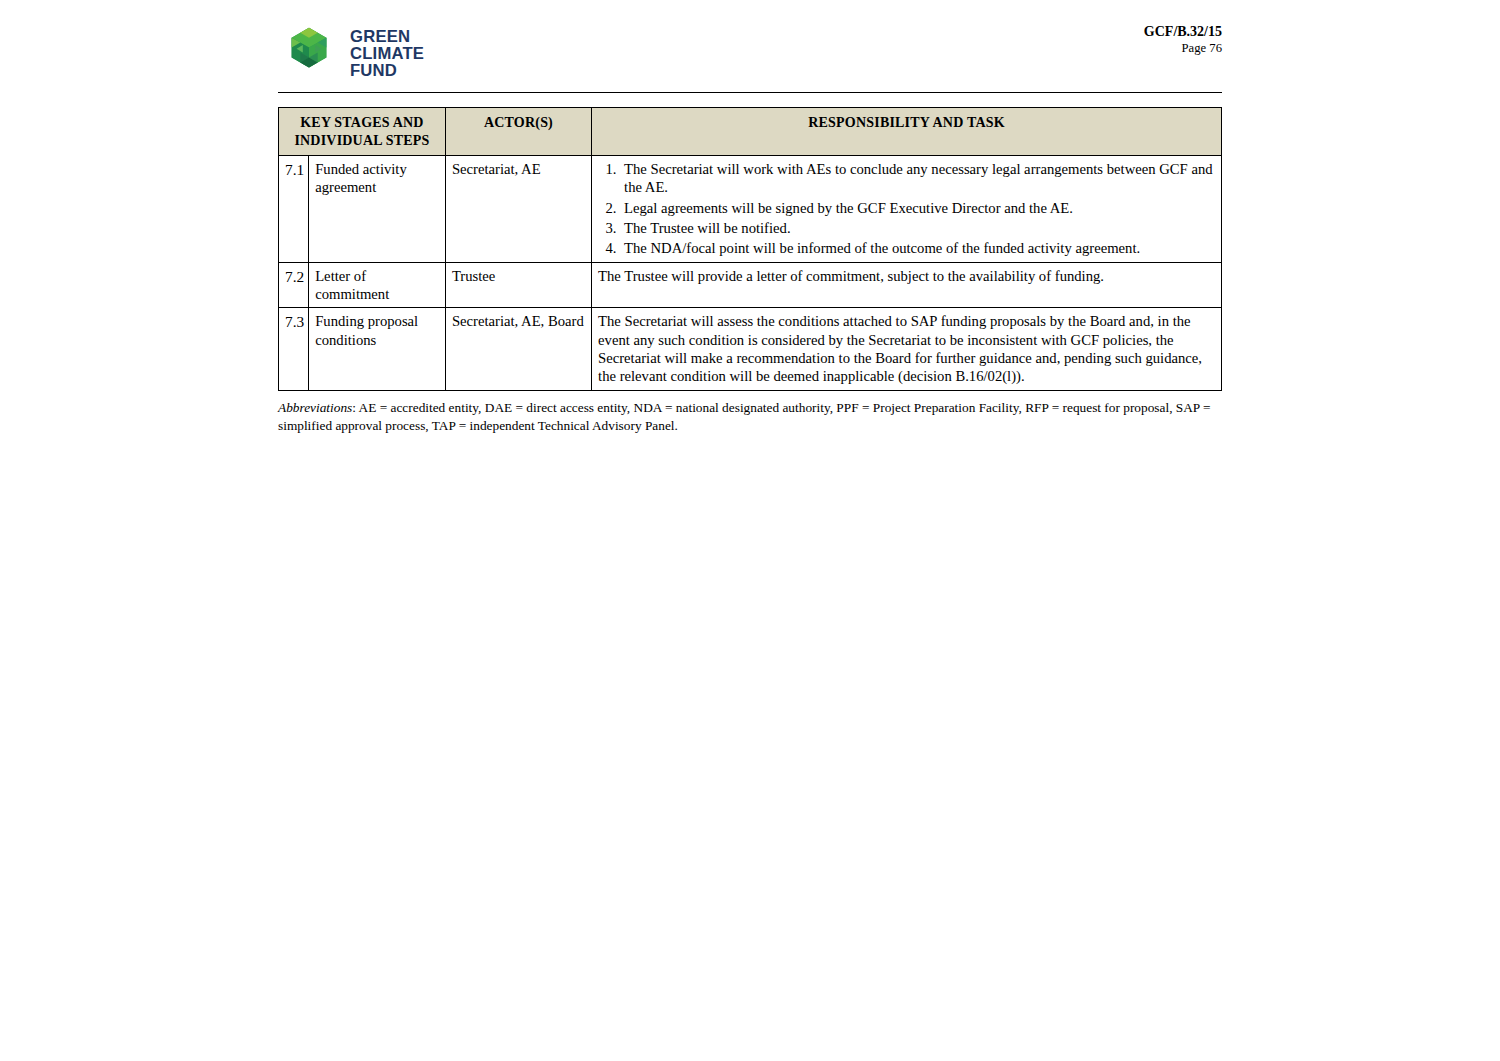GREEN
CLIMATE
FUND
GCF/B.32/15
Page 76
| KEY STAGES AND INDIVIDUAL STEPS | ACTOR(S) | RESPONSIBILITY AND TASK |
| --- | --- | --- |
| 7.1 | Funded activity agreement | Secretariat, AE | The Secretariat will work with AEs to conclude any necessary legal arrangements between GCF and the AE. Legal agreements will be signed by the GCF Executive Director and the AE. The Trustee will be notified. The NDA/focal point will be informed of the outcome of the funded activity agreement. |
| 7.2 | Letter of commitment | Trustee | The Trustee will provide a letter of commitment, subject to the availability of funding. |
| 7.3 | Funding proposal conditions | Secretariat, AE, Board | The Secretariat will assess the conditions attached to SAP funding proposals by the Board and, in the event any such condition is considered by the Secretariat to be inconsistent with GCF policies, the Secretariat will make a recommendation to the Board for further guidance and, pending such guidance, the relevant condition will be deemed inapplicable (decision B.16/02(l)). |
Abbreviations: AE = accredited entity, DAE = direct access entity, NDA = national designated authority, PPF = Project Preparation Facility, RFP = request for proposal, SAP = simplified approval process, TAP = independent Technical Advisory Panel.